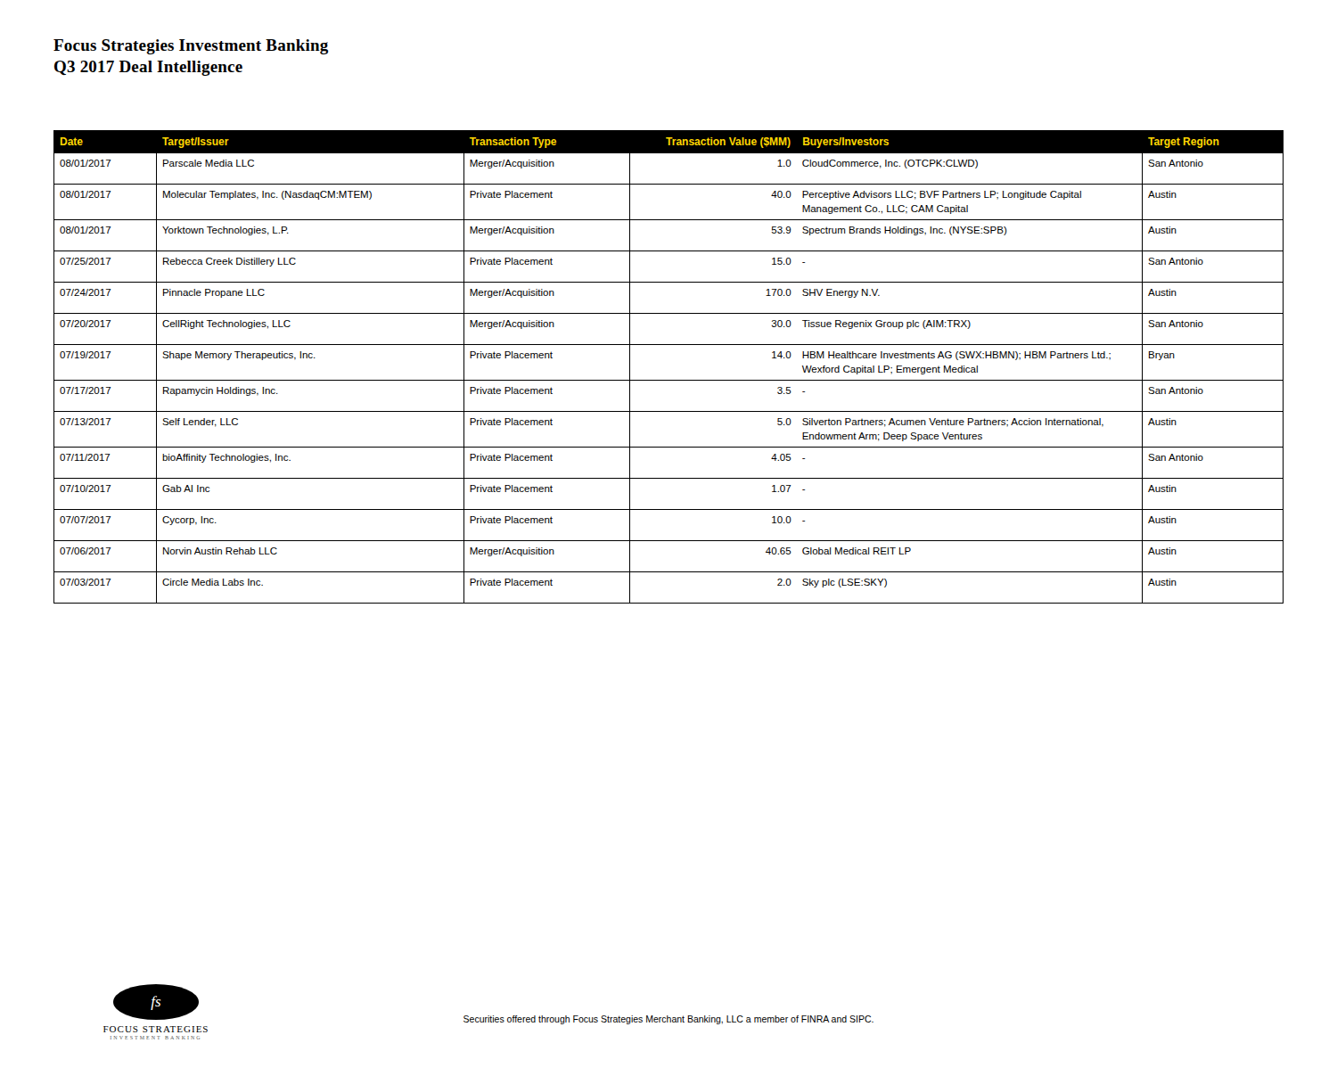Focus Strategies Investment Banking
Q3 2017 Deal Intelligence
| Date | Target/Issuer | Transaction Type | Transaction Value ($MM) | Buyers/Investors | Target Region |
| --- | --- | --- | --- | --- | --- |
| 08/01/2017 | Parscale Media LLC | Merger/Acquisition | 1.0 | CloudCommerce, Inc. (OTCPK:CLWD) | San Antonio |
| 08/01/2017 | Molecular Templates, Inc. (NasdaqCM:MTEM) | Private Placement | 40.0 | Perceptive Advisors LLC; BVF Partners LP; Longitude Capital Management Co., LLC; CAM Capital | Austin |
| 08/01/2017 | Yorktown Technologies, L.P. | Merger/Acquisition | 53.9 | Spectrum Brands Holdings, Inc. (NYSE:SPB) | Austin |
| 07/25/2017 | Rebecca Creek Distillery LLC | Private Placement | 15.0 | - | San Antonio |
| 07/24/2017 | Pinnacle Propane LLC | Merger/Acquisition | 170.0 | SHV Energy N.V. | Austin |
| 07/20/2017 | CellRight Technologies, LLC | Merger/Acquisition | 30.0 | Tissue Regenix Group plc (AIM:TRX) | San Antonio |
| 07/19/2017 | Shape Memory Therapeutics, Inc. | Private Placement | 14.0 | HBM Healthcare Investments AG (SWX:HBMN); HBM Partners Ltd.; Wexford Capital LP; Emergent Medical | Bryan |
| 07/17/2017 | Rapamycin Holdings, Inc. | Private Placement | 3.5 | - | San Antonio |
| 07/13/2017 | Self Lender, LLC | Private Placement | 5.0 | Silverton Partners; Acumen Venture Partners; Accion International, Endowment Arm; Deep Space Ventures | Austin |
| 07/11/2017 | bioAffinity Technologies, Inc. | Private Placement | 4.05 | - | San Antonio |
| 07/10/2017 | Gab AI Inc | Private Placement | 1.07 | - | Austin |
| 07/07/2017 | Cycorp, Inc. | Private Placement | 10.0 | - | Austin |
| 07/06/2017 | Norvin Austin Rehab LLC | Merger/Acquisition | 40.65 | Global Medical REIT LP | Austin |
| 07/03/2017 | Circle Media Labs Inc. | Private Placement | 2.0 | Sky plc (LSE:SKY) | Austin |
fs
FOCUS STRATEGIES
INVESTMENT BANKING
Securities offered through Focus Strategies Merchant Banking, LLC a member of FINRA and SIPC.